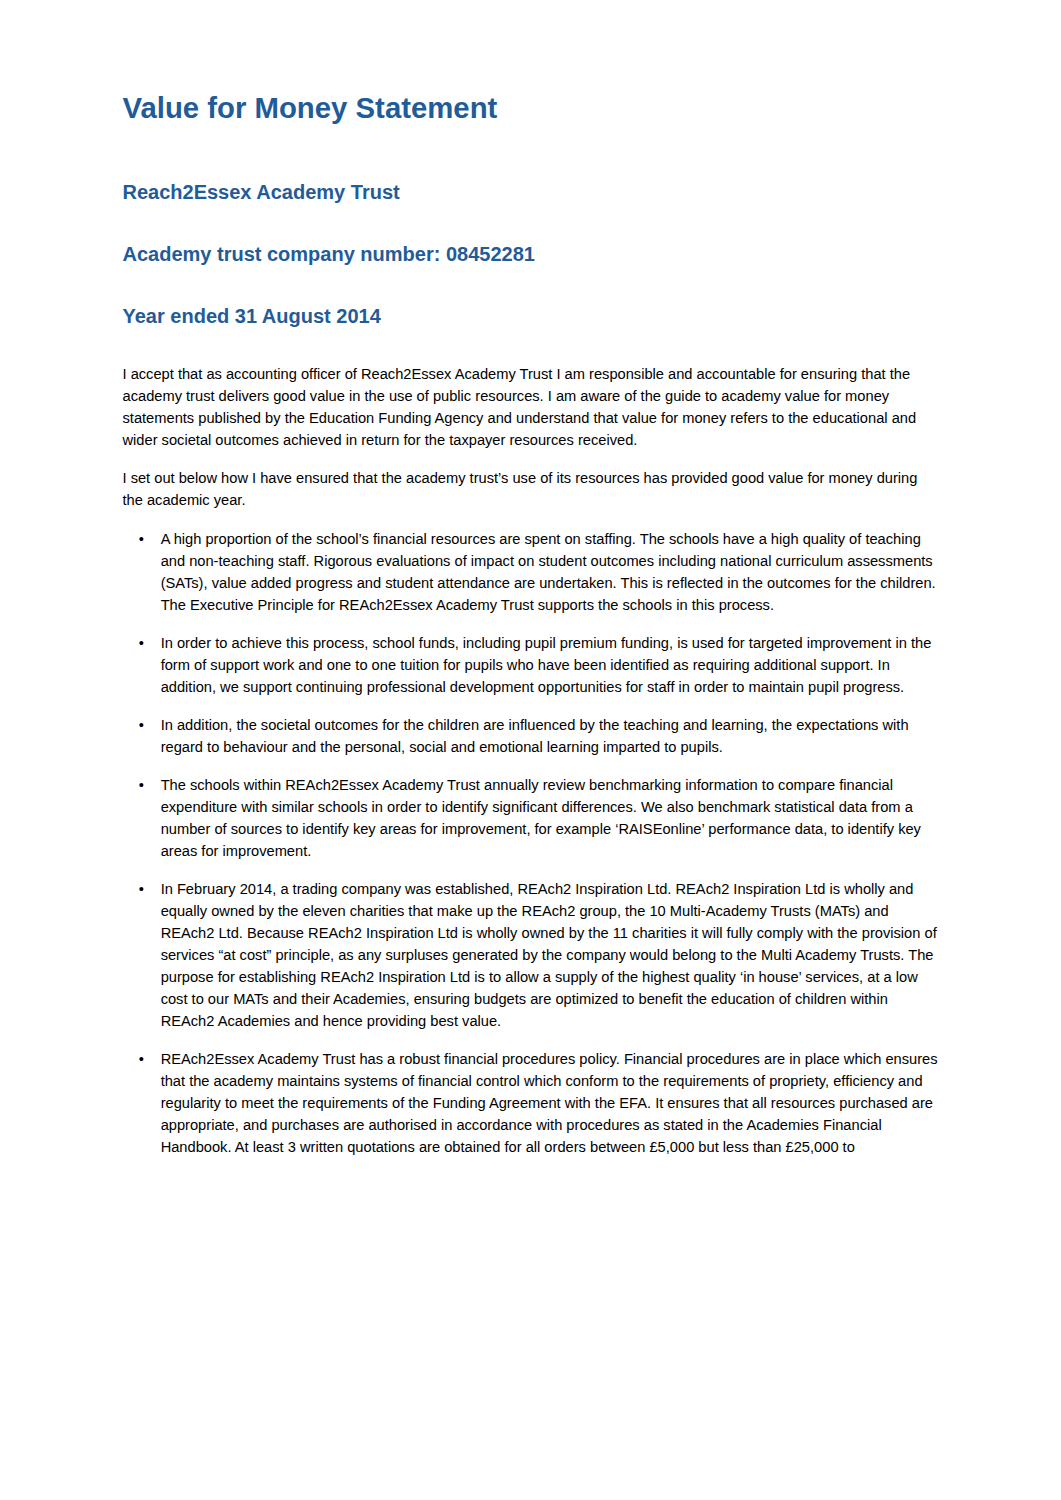Value for Money Statement
Reach2Essex Academy Trust
Academy trust company number: 08452281
Year ended 31 August 2014
I accept that as accounting officer of Reach2Essex Academy Trust I am responsible and accountable for ensuring that the academy trust delivers good value in the use of public resources. I am aware of the guide to academy value for money statements published by the Education Funding Agency and understand that value for money refers to the educational and wider societal outcomes achieved in return for the taxpayer resources received.
I set out below how I have ensured that the academy trust’s use of its resources has provided good value for money during the academic year.
A high proportion of the school’s financial resources are spent on staffing. The schools have a high quality of teaching and non-teaching staff. Rigorous evaluations of impact on student outcomes including national curriculum assessments (SATs), value added progress and student attendance are undertaken. This is reflected in the outcomes for the children. The Executive Principle for REAch2Essex Academy Trust supports the schools in this process.
In order to achieve this process, school funds, including pupil premium funding, is used for targeted improvement in the form of support work and one to one tuition for pupils who have been identified as requiring additional support. In addition, we support continuing professional development opportunities for staff in order to maintain pupil progress.
In addition, the societal outcomes for the children are influenced by the teaching and learning, the expectations with regard to behaviour and the personal, social and emotional learning imparted to pupils.
The schools within REAch2Essex Academy Trust annually review benchmarking information to compare financial expenditure with similar schools in order to identify significant differences. We also benchmark statistical data from a number of sources to identify key areas for improvement, for example ‘RAISEonline’ performance data, to identify key areas for improvement.
In February 2014, a trading company was established, REAch2 Inspiration Ltd. REAch2 Inspiration Ltd is wholly and equally owned by the eleven charities that make up the REAch2 group, the 10 Multi-Academy Trusts (MATs) and REAch2 Ltd. Because REAch2 Inspiration Ltd is wholly owned by the 11 charities it will fully comply with the provision of services “at cost” principle, as any surpluses generated by the company would belong to the Multi Academy Trusts. The purpose for establishing REAch2 Inspiration Ltd is to allow a supply of the highest quality ‘in house’ services, at a low cost to our MATs and their Academies, ensuring budgets are optimized to benefit the education of children within REAch2 Academies and hence providing best value.
REAch2Essex Academy Trust has a robust financial procedures policy. Financial procedures are in place which ensures that the academy maintains systems of financial control which conform to the requirements of propriety, efficiency and regularity to meet the requirements of the Funding Agreement with the EFA. It ensures that all resources purchased are appropriate, and purchases are authorised in accordance with procedures as stated in the Academies Financial Handbook. At least 3 written quotations are obtained for all orders between £5,000 but less than £25,000 to